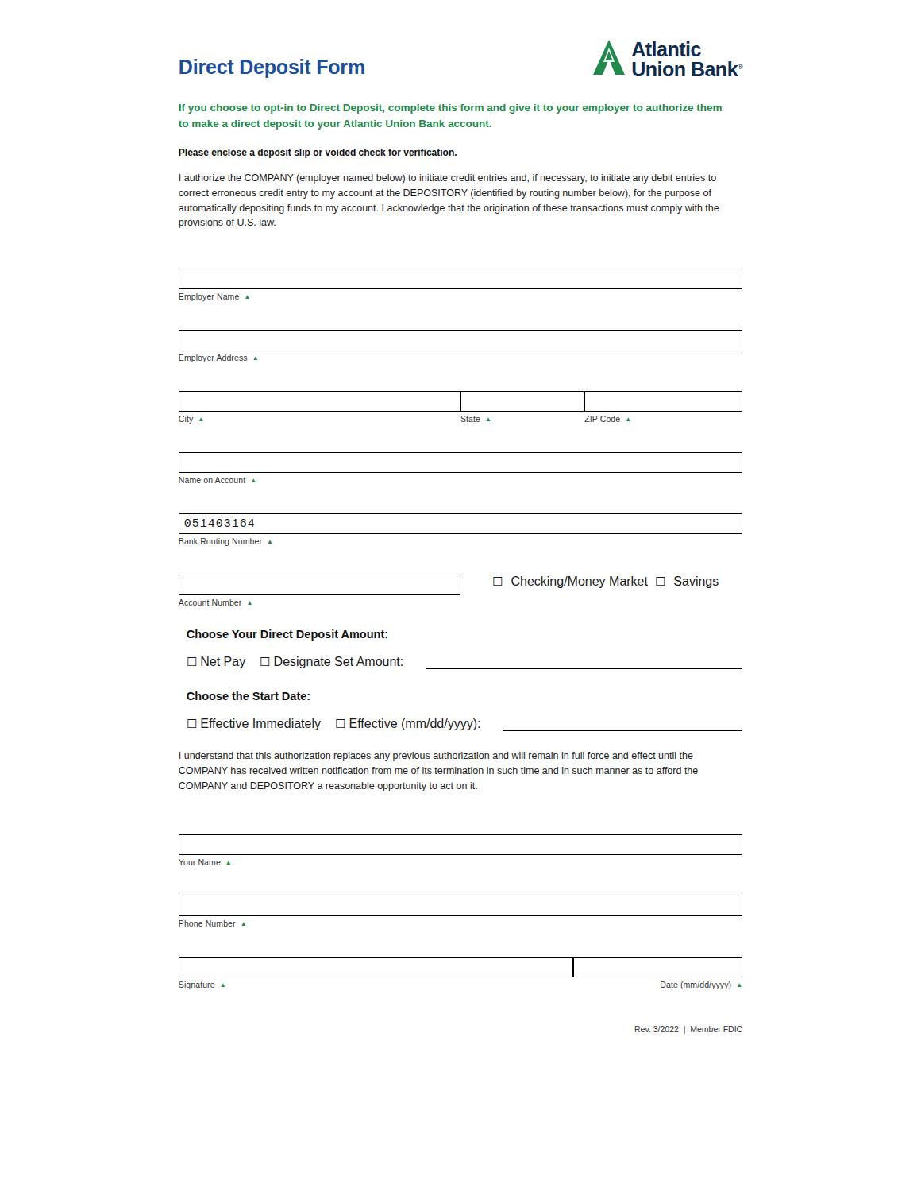Direct Deposit Form
Atlantic
Union Bank®
If you choose to opt-in to Direct Deposit, complete this form and give it to your employer to authorize them to make a direct deposit to your Atlantic Union Bank account.
Please enclose a deposit slip or voided check for verification.
I authorize the COMPANY (employer named below) to initiate credit entries and, if necessary, to initiate any debit entries to correct erroneous credit entry to my account at the DEPOSITORY (identified by routing number below), for the purpose of automatically depositing funds to my account. I acknowledge that the origination of these transactions must comply with the provisions of U.S. law.
Employer Name ▲
Employer Address ▲
City ▲
State ▲
ZIP Code ▲
Name on Account ▲
051403164
Bank Routing Number ▲
Account Number ▲
☐ Checking/Money Market ☐ Savings
Choose Your Direct Deposit Amount:
☐ Net Pay ☐ Designate Set Amount:
Choose the Start Date:
☐ Effective Immediately ☐ Effective (mm/dd/yyyy):
I understand that this authorization replaces any previous authorization and will remain in full force and effect until the COMPANY has received written notification from me of its termination in such time and in such manner as to afford the COMPANY and DEPOSITORY a reasonable opportunity to act on it.
Your Name ▲
Phone Number ▲
Signature ▲
Date (mm/dd/yyyy) ▲
Rev. 3/2022 | Member FDIC